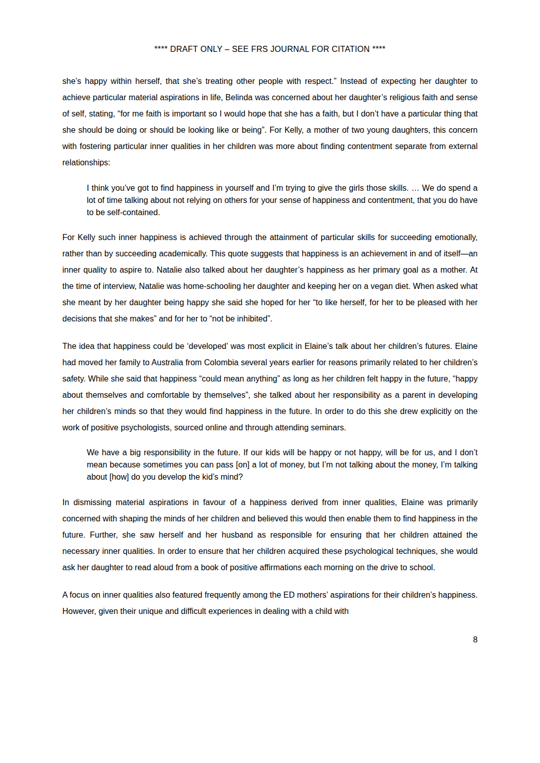**** DRAFT ONLY – SEE FRS JOURNAL FOR CITATION ****
she’s happy within herself, that she’s treating other people with respect.” Instead of expecting her daughter to achieve particular material aspirations in life, Belinda was concerned about her daughter’s religious faith and sense of self, stating, “for me faith is important so I would hope that she has a faith, but I don’t have a particular thing that she should be doing or should be looking like or being”. For Kelly, a mother of two young daughters, this concern with fostering particular inner qualities in her children was more about finding contentment separate from external relationships:
I think you’ve got to find happiness in yourself and I’m trying to give the girls those skills. … We do spend a lot of time talking about not relying on others for your sense of happiness and contentment, that you do have to be self-contained.
For Kelly such inner happiness is achieved through the attainment of particular skills for succeeding emotionally, rather than by succeeding academically. This quote suggests that happiness is an achievement in and of itself—an inner quality to aspire to. Natalie also talked about her daughter’s happiness as her primary goal as a mother. At the time of interview, Natalie was home-schooling her daughter and keeping her on a vegan diet. When asked what she meant by her daughter being happy she said she hoped for her “to like herself, for her to be pleased with her decisions that she makes” and for her to “not be inhibited”.
The idea that happiness could be ‘developed’ was most explicit in Elaine’s talk about her children’s futures. Elaine had moved her family to Australia from Colombia several years earlier for reasons primarily related to her children’s safety. While she said that happiness “could mean anything” as long as her children felt happy in the future, “happy about themselves and comfortable by themselves”, she talked about her responsibility as a parent in developing her children’s minds so that they would find happiness in the future. In order to do this she drew explicitly on the work of positive psychologists, sourced online and through attending seminars.
We have a big responsibility in the future. If our kids will be happy or not happy, will be for us, and I don’t mean because sometimes you can pass [on] a lot of money, but I’m not talking about the money, I’m talking about [how] do you develop the kid’s mind?
In dismissing material aspirations in favour of a happiness derived from inner qualities, Elaine was primarily concerned with shaping the minds of her children and believed this would then enable them to find happiness in the future. Further, she saw herself and her husband as responsible for ensuring that her children attained the necessary inner qualities. In order to ensure that her children acquired these psychological techniques, she would ask her daughter to read aloud from a book of positive affirmations each morning on the drive to school.
A focus on inner qualities also featured frequently among the ED mothers’ aspirations for their children’s happiness. However, given their unique and difficult experiences in dealing with a child with
8